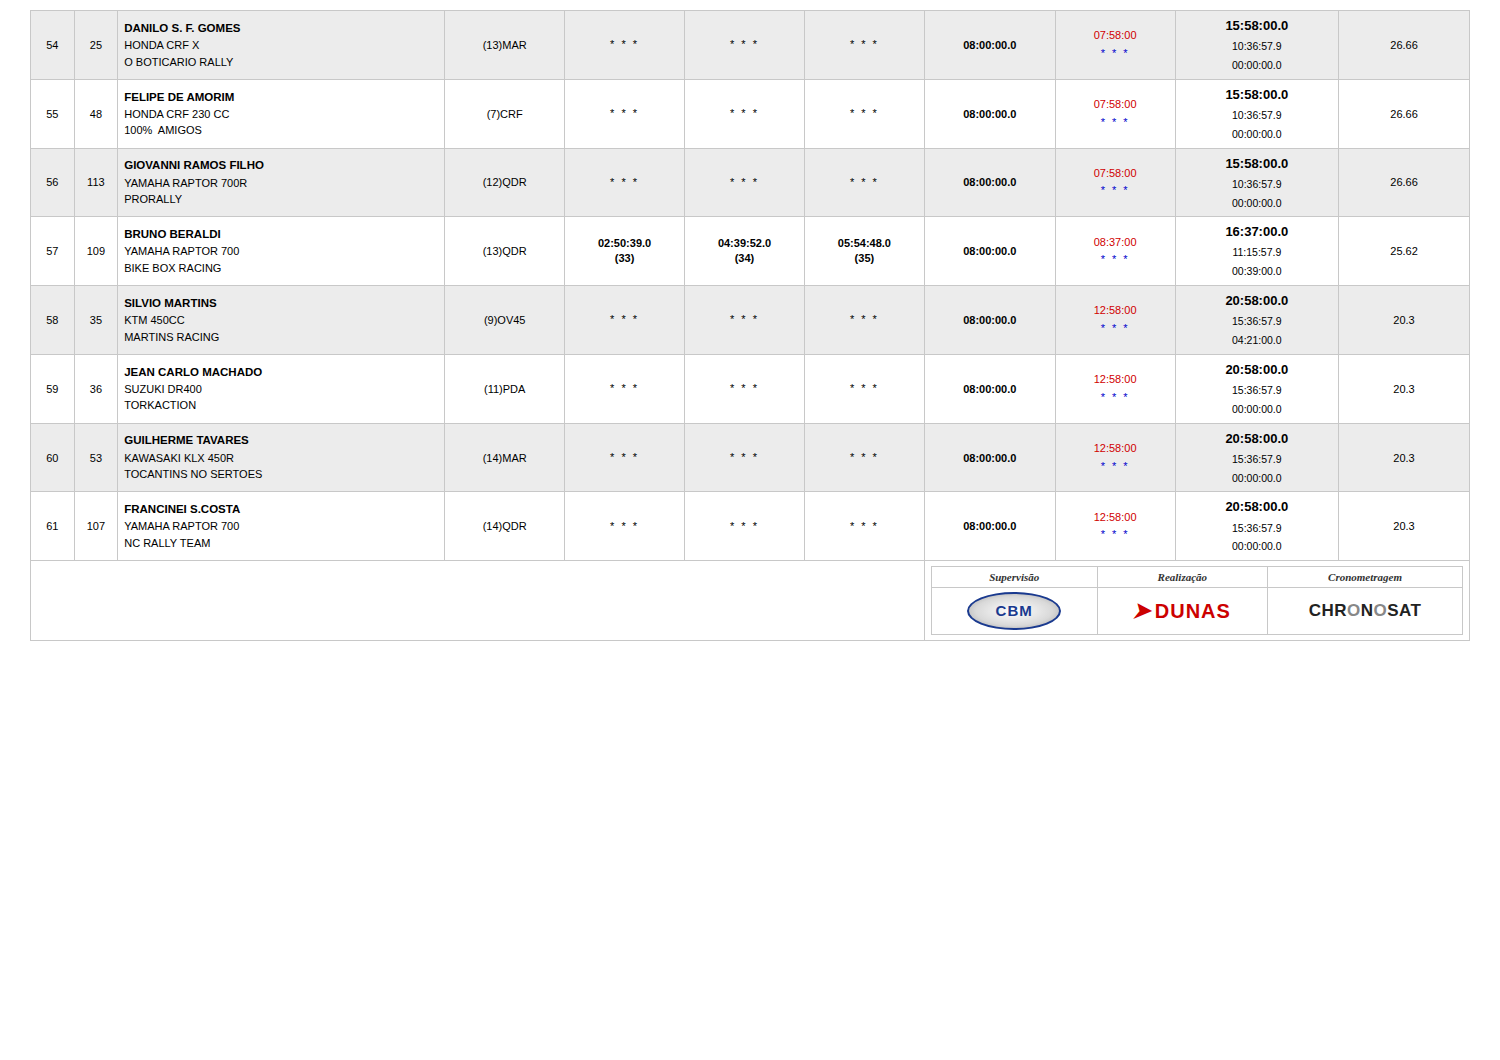| 54 | 25 | DANILO S. F. GOMES HONDA CRF X O BOTICARIO RALLY | (13)MAR | * * * | * * * | * * * | 08:00:00.0 | 07:58:00 * * * | 15:58:00.0 10:36:57.9 00:00:00.0 | 26.66 |
| 55 | 48 | FELIPE DE AMORIM HONDA CRF 230 CC 100% AMIGOS | (7)CRF | * * * | * * * | * * * | 08:00:00.0 | 07:58:00 * * * | 15:58:00.0 10:36:57.9 00:00:00.0 | 26.66 |
| 56 | 113 | GIOVANNI RAMOS FILHO YAMAHA RAPTOR 700R PRORALLY | (12)QDR | * * * | * * * | * * * | 08:00:00.0 | 07:58:00 * * * | 15:58:00.0 10:36:57.9 00:00:00.0 | 26.66 |
| 57 | 109 | BRUNO BERALDI YAMAHA RAPTOR 700 BIKE BOX RACING | (13)QDR | 02:50:39.0 (33) | 04:39:52.0 (34) | 05:54:48.0 (35) | 08:00:00.0 | 08:37:00 * * * | 16:37:00.0 11:15:57.9 00:39:00.0 | 25.62 |
| 58 | 35 | SILVIO MARTINS KTM 450CC MARTINS RACING | (9)OV45 | * * * | * * * | * * * | 08:00:00.0 | 12:58:00 * * * | 20:58:00.0 15:36:57.9 04:21:00.0 | 20.3 |
| 59 | 36 | JEAN CARLO MACHADO SUZUKI DR400 TORKACTION | (11)PDA | * * * | * * * | * * * | 08:00:00.0 | 12:58:00 * * * | 20:58:00.0 15:36:57.9 00:00:00.0 | 20.3 |
| 60 | 53 | GUILHERME TAVARES KAWASAKI KLX 450R TOCANTINS NO SERTOES | (14)MAR | * * * | * * * | * * * | 08:00:00.0 | 12:58:00 * * * | 20:58:00.0 15:36:57.9 00:00:00.0 | 20.3 |
| 61 | 107 | FRANCINEI S.COSTA YAMAHA RAPTOR 700 NC RALLY TEAM | (14)QDR | * * * | * * * | * * * | 08:00:00.0 | 12:58:00 * * * | 20:58:00.0 15:36:57.9 00:00:00.0 | 20.3 |
| | / Supervisão / Realização / Cronometragem / / CBM / ➤ DUNAS / CHR O N O SAT / |